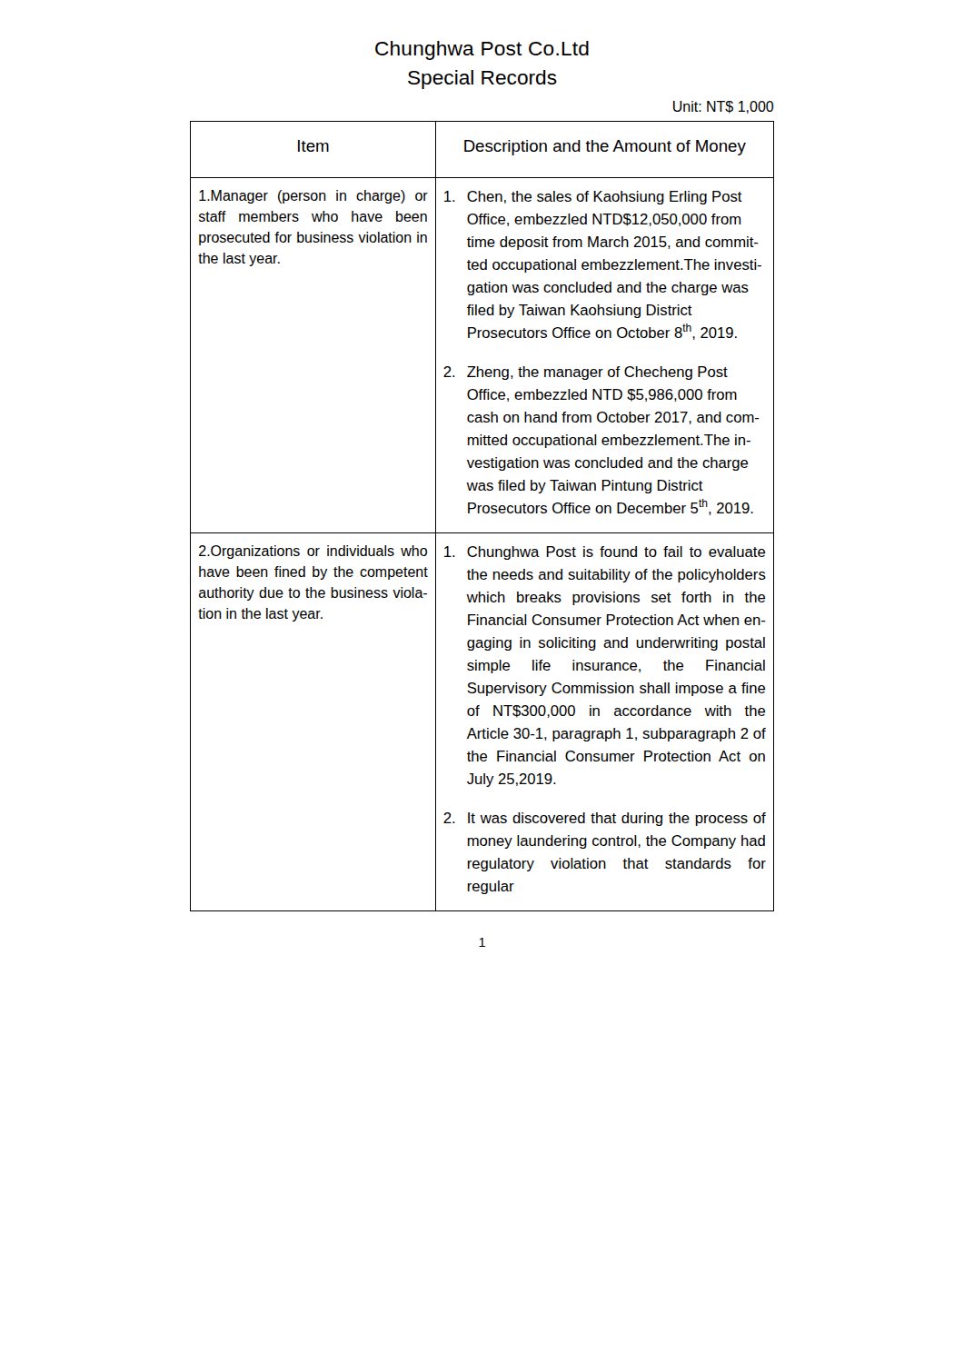Chunghwa Post Co.Ltd
Special Records
Unit: NT$ 1,000
| Item | Description and the Amount of Money |
| --- | --- |
| 1.Manager (person in charge) or staff members who have been prosecuted for business violation in the last year. | 1. Chen, the sales of Kaohsiung Erling Post Office, embezzled NTD$12,050,000 from time deposit from March 2015, and committed occupational embezzlement.The investigation was concluded and the charge was filed by Taiwan Kaohsiung District Prosecutors Office on October 8 th , 2019. 2. Zheng, the manager of Checheng Post Office, embezzled NTD $5,986,000 from cash on hand from October 2017, and committed occupational embezzlement.The investigation was concluded and the charge was filed by Taiwan Pintung District Prosecutors Office on December 5 th , 2019. |
| 2.Organizations or individuals who have been fined by the competent authority due to the business violation in the last year. | 1. Chunghwa Post is found to fail to evaluate the needs and suitability of the policyholders which breaks provisions set forth in the Financial Consumer Protection Act when engaging in soliciting and underwriting postal simple life insurance, the Financial Supervisory Commission shall impose a fine of NT$300,000 in accordance with the Article 30-1, paragraph 1, subparagraph 2 of the Financial Consumer Protection Act on July 25,2019. 2. It was discovered that during the process of money laundering control, the Company had regulatory violation that standards for regular |
1